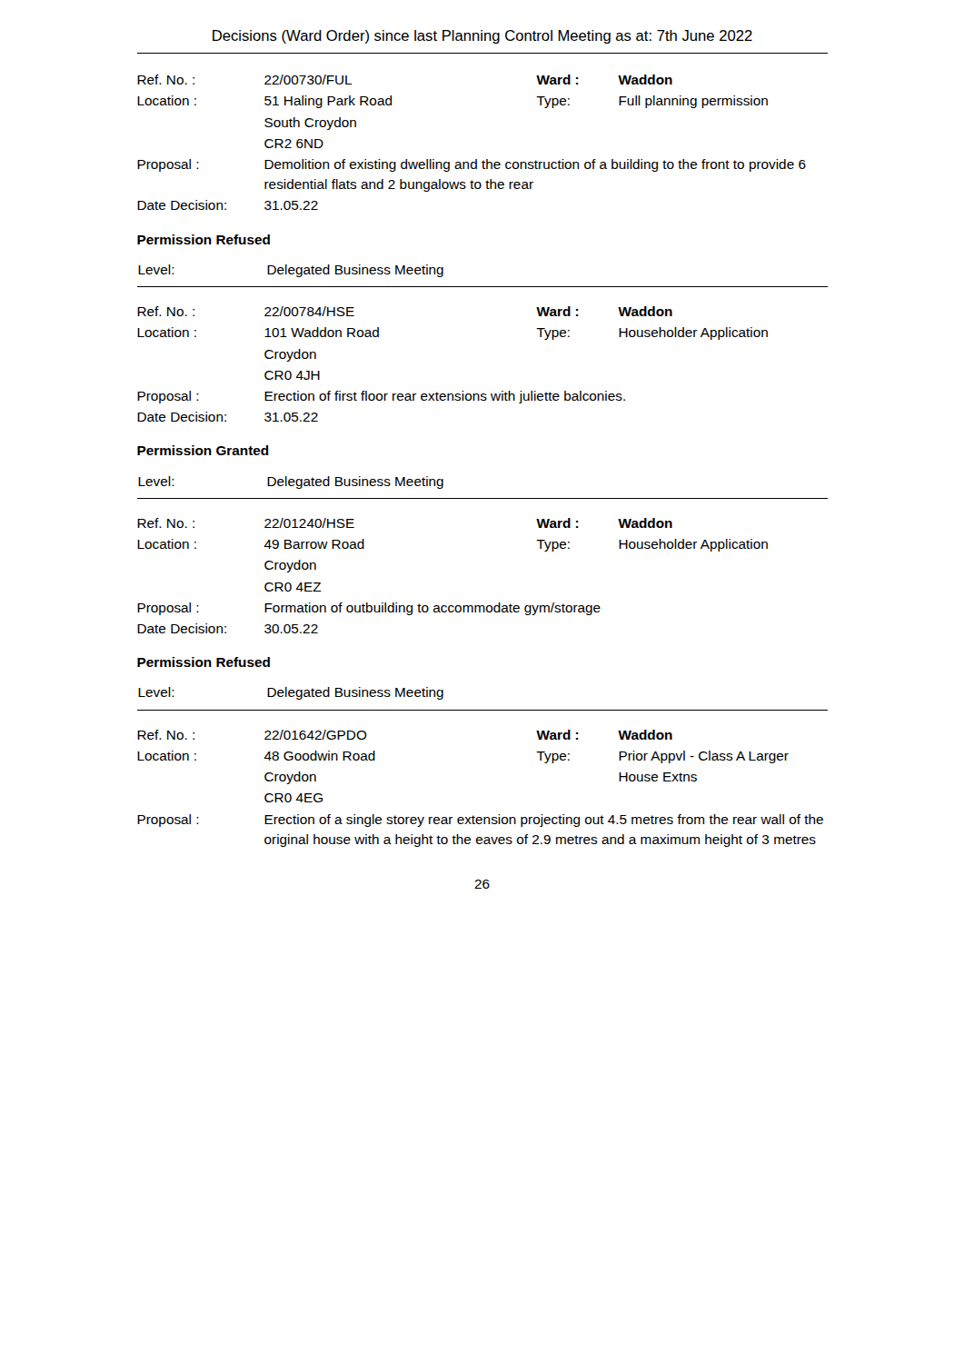Decisions (Ward Order) since last Planning Control Meeting as at: 7th June 2022
| Ref. No. : | 22/00730/FUL | Ward : | Waddon |
| Location : | 51 Haling Park Road | Type: | Full planning permission |
| | South Croydon | | |
| | CR2 6ND | | |
| Proposal : | Demolition of existing dwelling and the construction of a building to the front to provide 6 residential flats and 2 bungalows to the rear |
| Date Decision: | 31.05.22 |
Permission Refused
| Level: | Delegated Business Meeting |
| Ref. No. : | 22/00784/HSE | Ward : | Waddon |
| Location : | 101 Waddon Road | Type: | Householder Application |
| | Croydon | | |
| | CR0 4JH | | |
| Proposal : | Erection of first floor rear extensions with juliette balconies. |
| Date Decision: | 31.05.22 |
Permission Granted
| Level: | Delegated Business Meeting |
| Ref. No. : | 22/01240/HSE | Ward : | Waddon |
| Location : | 49 Barrow Road | Type: | Householder Application |
| | Croydon | | |
| | CR0 4EZ | | |
| Proposal : | Formation of outbuilding to accommodate gym/storage |
| Date Decision: | 30.05.22 |
Permission Refused
| Level: | Delegated Business Meeting |
| Ref. No. : | 22/01642/GPDO | Ward : | Waddon |
| Location : | 48 Goodwin Road | Type: | Prior Appvl - Class A Larger |
| | Croydon | | House Extns |
| | CR0 4EG | | |
| Proposal : | Erection of a single storey rear extension projecting out 4.5 metres from the rear wall of the original house with a height to the eaves of 2.9 metres and a maximum height of 3 metres |
26